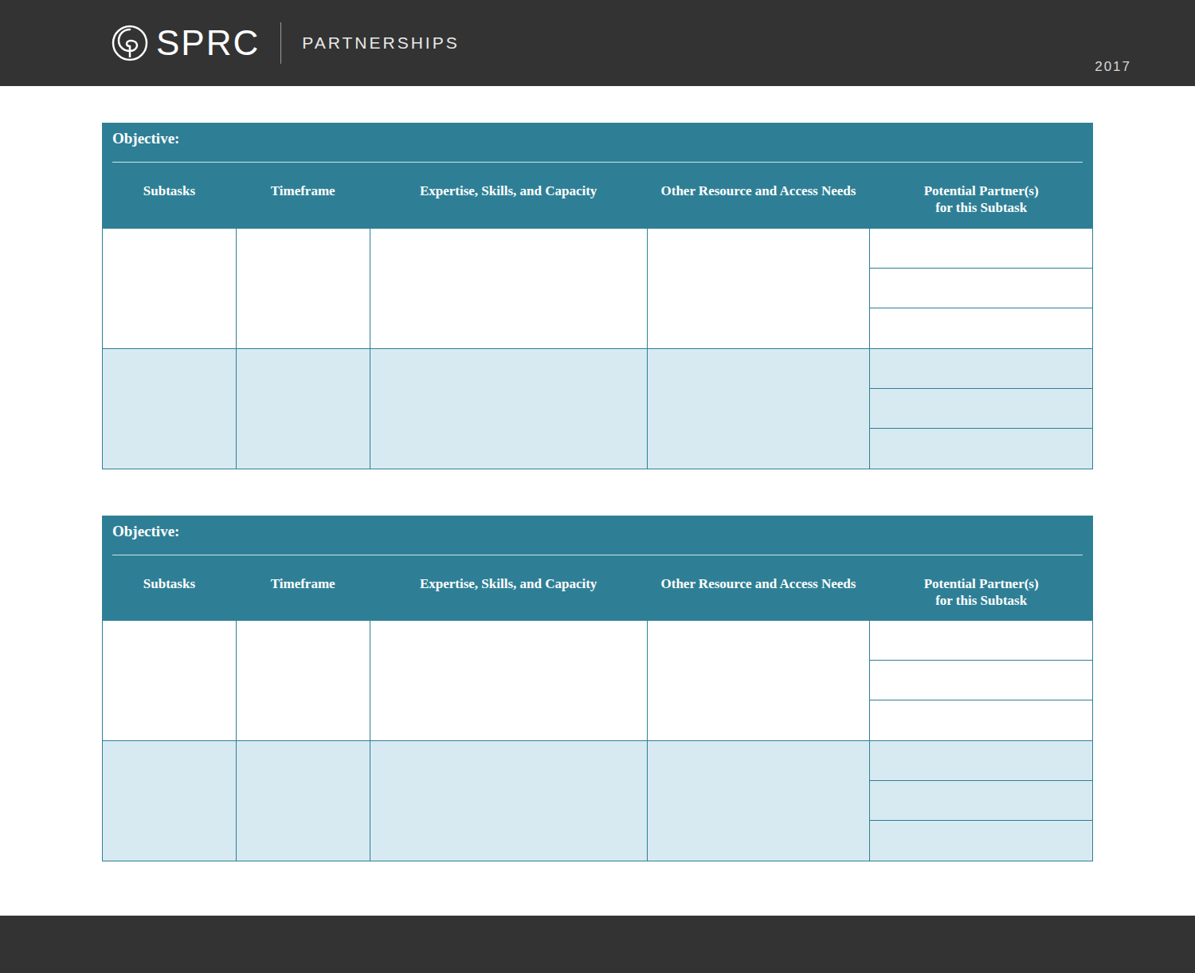SPRC
PARTNERSHIPS
2017
| Objective: |
| Subtasks | Timeframe | Expertise, Skills, and Capacity | Other Resource and Access Needs | Potential Partner(s) for this Subtask |
| Objective: |
| Subtasks | Timeframe | Expertise, Skills, and Capacity | Other Resource and Access Needs | Potential Partner(s) for this Subtask |